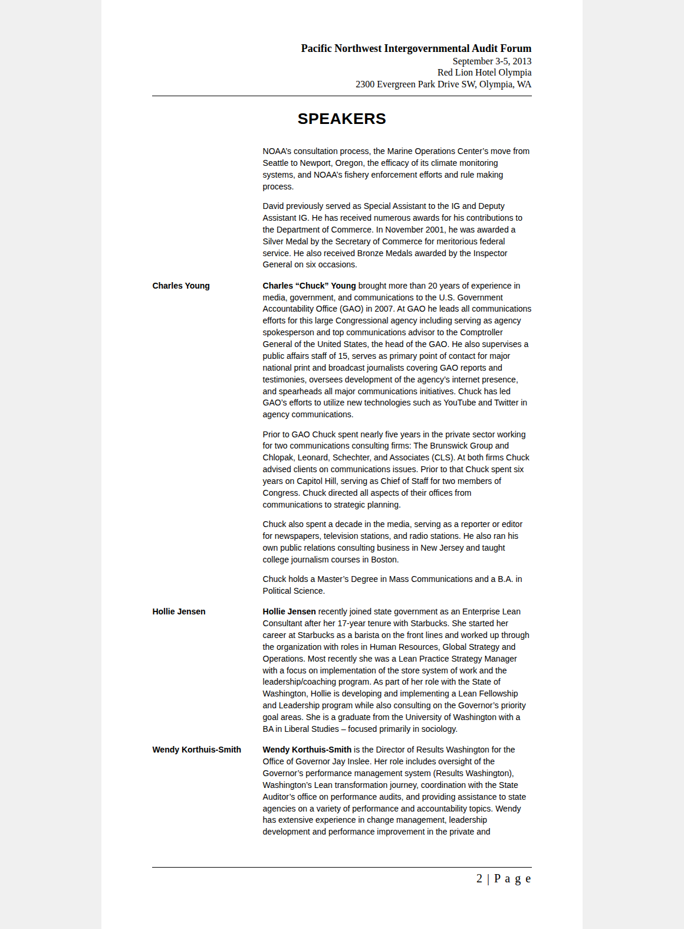Pacific Northwest Intergovernmental Audit Forum
September 3-5, 2013
Red Lion Hotel Olympia
2300 Evergreen Park Drive SW, Olympia, WA
SPEAKERS
| | NOAA’s consultation process, the Marine Operations Center’s move from Seattle to Newport, Oregon, the efficacy of its climate monitoring systems, and NOAA’s fishery enforcement efforts and rule making process. David previously served as Special Assistant to the IG and Deputy Assistant IG. He has received numerous awards for his contributions to the Department of Commerce. In November 2001, he was awarded a Silver Medal by the Secretary of Commerce for meritorious federal service. He also received Bronze Medals awarded by the Inspector General on six occasions. |
| Charles Young | Charles “Chuck” Young brought more than 20 years of experience in media, government, and communications to the U.S. Government Accountability Office (GAO) in 2007. At GAO he leads all communications efforts for this large Congressional agency including serving as agency spokesperson and top communications advisor to the Comptroller General of the United States, the head of the GAO. He also supervises a public affairs staff of 15, serves as primary point of contact for major national print and broadcast journalists covering GAO reports and testimonies, oversees development of the agency’s internet presence, and spearheads all major communications initiatives. Chuck has led GAO’s efforts to utilize new technologies such as YouTube and Twitter in agency communications. Prior to GAO Chuck spent nearly five years in the private sector working for two communications consulting firms: The Brunswick Group and Chlopak, Leonard, Schechter, and Associates (CLS). At both firms Chuck advised clients on communications issues. Prior to that Chuck spent six years on Capitol Hill, serving as Chief of Staff for two members of Congress. Chuck directed all aspects of their offices from communications to strategic planning. Chuck also spent a decade in the media, serving as a reporter or editor for newspapers, television stations, and radio stations. He also ran his own public relations consulting business in New Jersey and taught college journalism courses in Boston. Chuck holds a Master’s Degree in Mass Communications and a B.A. in Political Science. |
| Hollie Jensen | Hollie Jensen recently joined state government as an Enterprise Lean Consultant after her 17-year tenure with Starbucks. She started her career at Starbucks as a barista on the front lines and worked up through the organization with roles in Human Resources, Global Strategy and Operations. Most recently she was a Lean Practice Strategy Manager with a focus on implementation of the store system of work and the leadership/coaching program. As part of her role with the State of Washington, Hollie is developing and implementing a Lean Fellowship and Leadership program while also consulting on the Governor’s priority goal areas. She is a graduate from the University of Washington with a BA in Liberal Studies – focused primarily in sociology. |
| Wendy Korthuis-Smith | Wendy Korthuis-Smith is the Director of Results Washington for the Office of Governor Jay Inslee. Her role includes oversight of the Governor’s performance management system (Results Washington), Washington’s Lean transformation journey, coordination with the State Auditor’s office on performance audits, and providing assistance to state agencies on a variety of performance and accountability topics. Wendy has extensive experience in change management, leadership development and performance improvement in the private and |
2 | P a g e